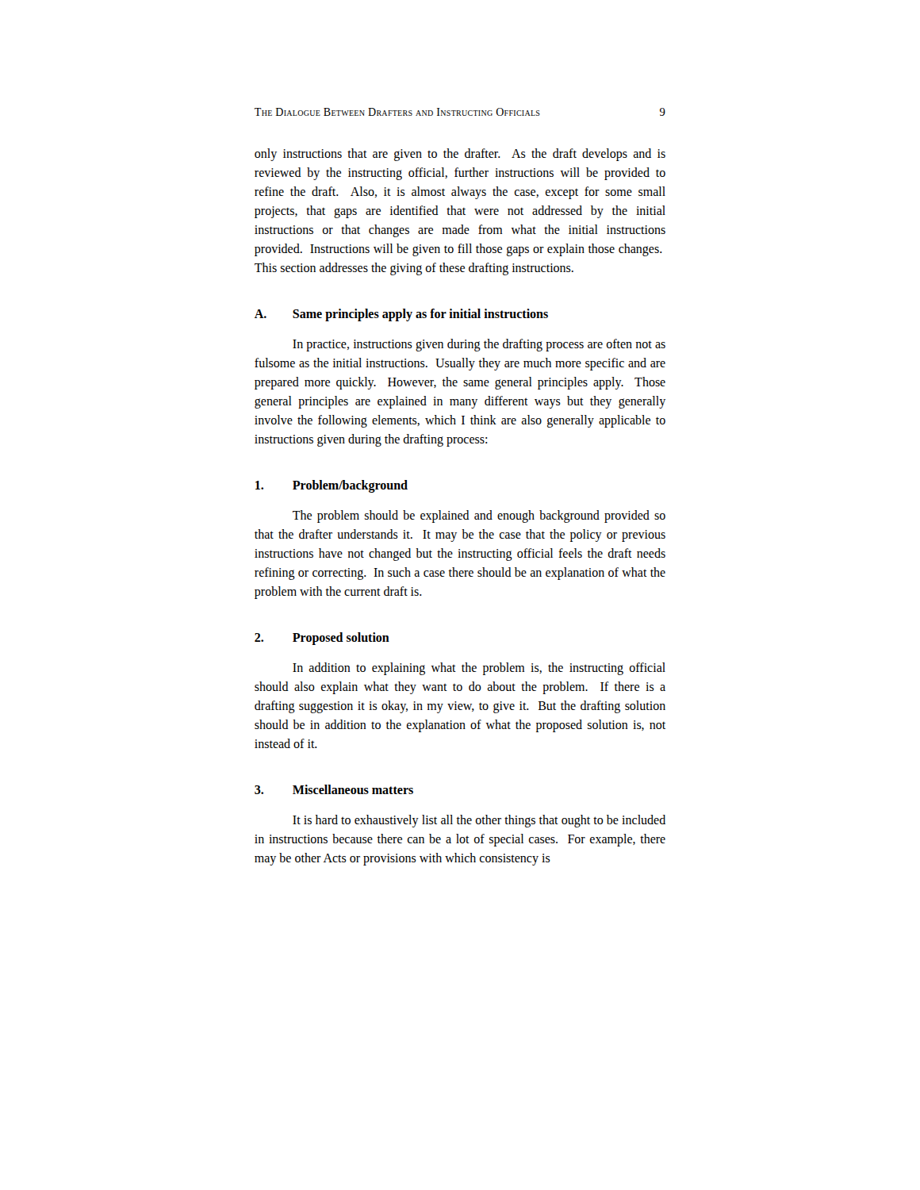The Dialogue Between Drafters and Instructing Officials 9
only instructions that are given to the drafter. As the draft develops and is reviewed by the instructing official, further instructions will be provided to refine the draft. Also, it is almost always the case, except for some small projects, that gaps are identified that were not addressed by the initial instructions or that changes are made from what the initial instructions provided. Instructions will be given to fill those gaps or explain those changes. This section addresses the giving of these drafting instructions.
A. Same principles apply as for initial instructions
In practice, instructions given during the drafting process are often not as fulsome as the initial instructions. Usually they are much more specific and are prepared more quickly. However, the same general principles apply. Those general principles are explained in many different ways but they generally involve the following elements, which I think are also generally applicable to instructions given during the drafting process:
1. Problem/background
The problem should be explained and enough background provided so that the drafter understands it. It may be the case that the policy or previous instructions have not changed but the instructing official feels the draft needs refining or correcting. In such a case there should be an explanation of what the problem with the current draft is.
2. Proposed solution
In addition to explaining what the problem is, the instructing official should also explain what they want to do about the problem. If there is a drafting suggestion it is okay, in my view, to give it. But the drafting solution should be in addition to the explanation of what the proposed solution is, not instead of it.
3. Miscellaneous matters
It is hard to exhaustively list all the other things that ought to be included in instructions because there can be a lot of special cases. For example, there may be other Acts or provisions with which consistency is